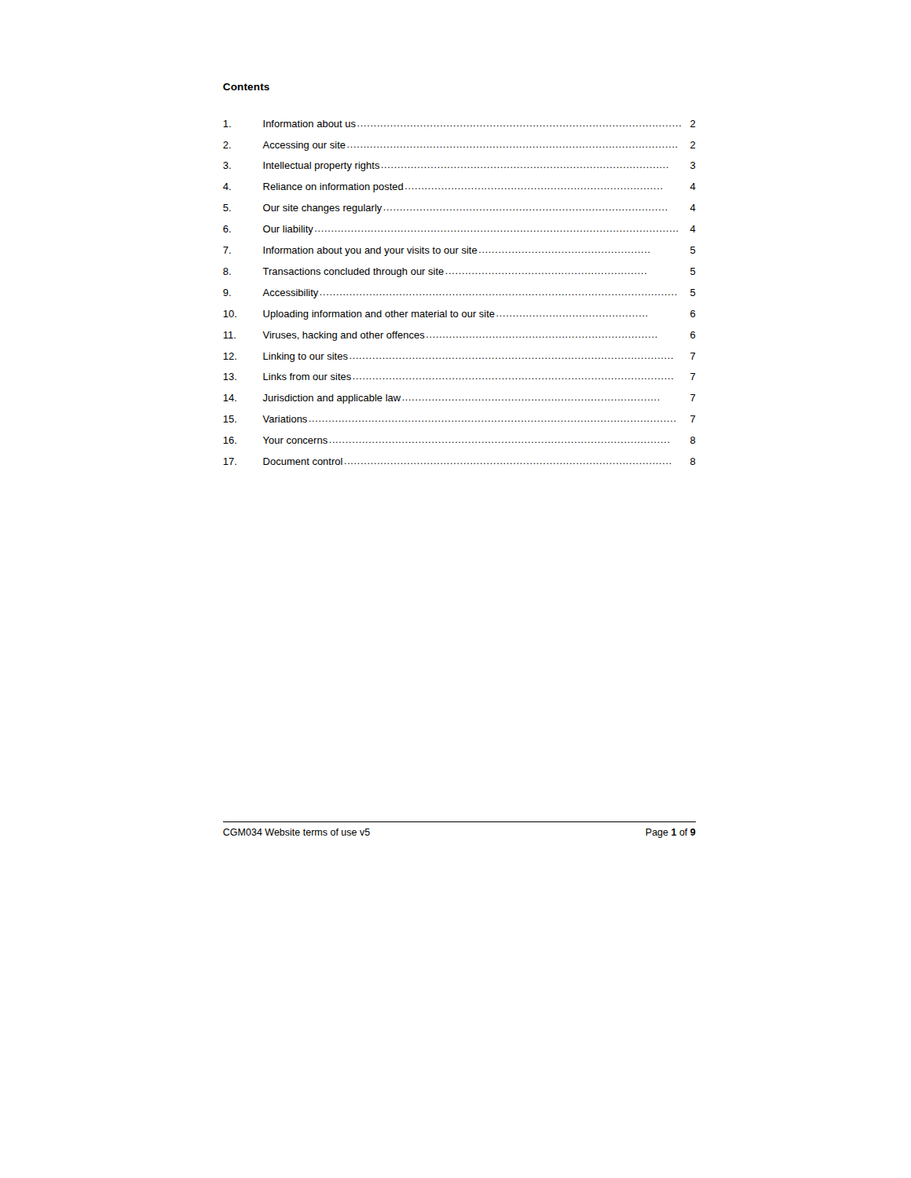Contents
1. Information about us .................................................................................................. 2
2. Accessing our site .................................................................................................... 2
3. Intellectual property rights ....................................................................................... 3
4. Reliance on information posted .............................................................................. 4
5. Our site changes regularly ...................................................................................... 4
6. Our liability .............................................................................................................. 4
7. Information about you and your visits to our site .................................................... 5
8. Transactions concluded through our site ............................................................. 5
9. Accessibility ............................................................................................................ 5
10. Uploading information and other material to our site .............................................. 6
11. Viruses, hacking and other offences ...................................................................... 6
12. Linking to our sites .................................................................................................. 7
13. Links from our sites ................................................................................................. 7
14. Jurisdiction and applicable law .............................................................................. 7
15. Variations ............................................................................................................... 7
16. Your concerns ....................................................................................................... 8
17. Document control ................................................................................................... 8
CGM034 Website terms of use v5
Page 1 of 9